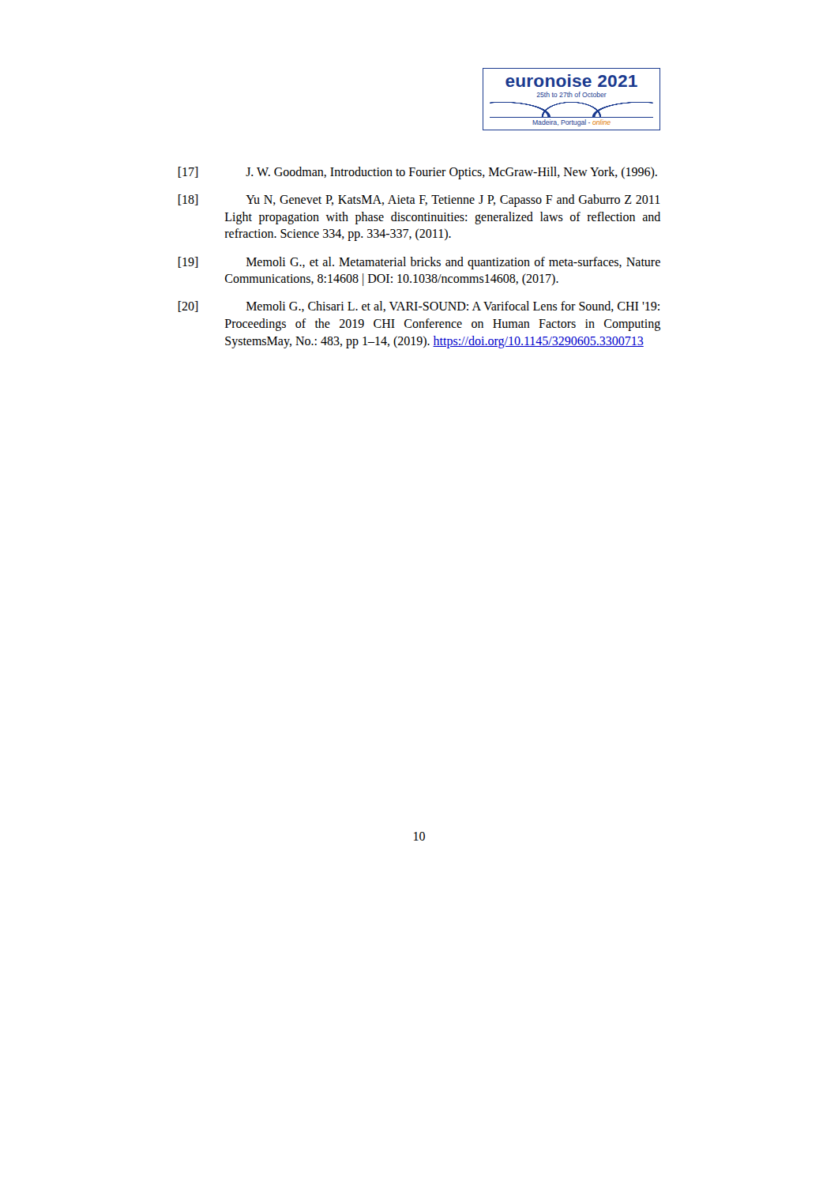euronoise 2021
25th to 27th of October
Madeira, Portugal - online
[17] J. W. Goodman, Introduction to Fourier Optics, McGraw-Hill, New York, (1996).
[18] Yu N, Genevet P, KatsMA, Aieta F, Tetienne J P, Capasso F and Gaburro Z 2011 Light propagation with phase discontinuities: generalized laws of reflection and refraction. Science 334, pp. 334-337, (2011).
[19] Memoli G., et al. Metamaterial bricks and quantization of meta-surfaces, Nature Communications, 8:14608 | DOI: 10.1038/ncomms14608, (2017).
[20] Memoli G., Chisari L. et al, VARI-SOUND: A Varifocal Lens for Sound, CHI '19: Proceedings of the 2019 CHI Conference on Human Factors in Computing SystemsMay, No.: 483, pp 1–14, (2019). https://doi.org/10.1145/3290605.3300713
10